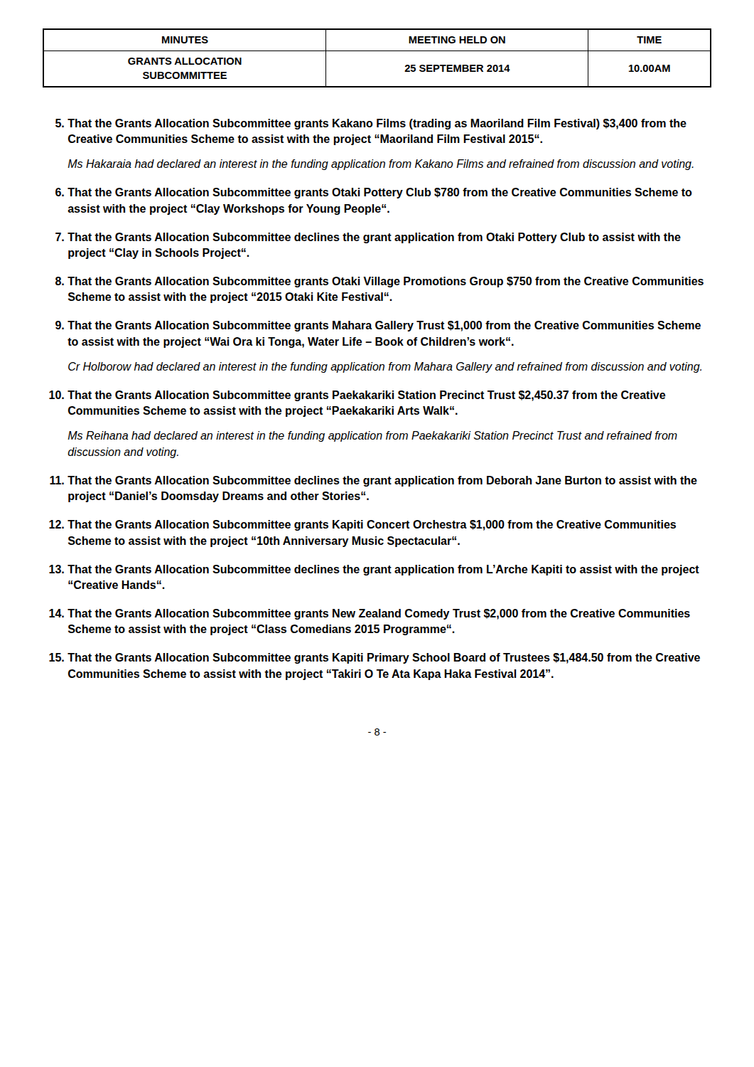| MINUTES | MEETING HELD ON | TIME |
| GRANTS ALLOCATION SUBCOMMITTEE | 25 SEPTEMBER 2014 | 10.00AM |
That the Grants Allocation Subcommittee grants Kakano Films (trading as Maoriland Film Festival) $3,400 from the Creative Communities Scheme to assist with the project “Maoriland Film Festival 2015“.
Ms Hakaraia had declared an interest in the funding application from Kakano Films and refrained from discussion and voting.
That the Grants Allocation Subcommittee grants Otaki Pottery Club $780 from the Creative Communities Scheme to assist with the project “Clay Workshops for Young People“.
That the Grants Allocation Subcommittee declines the grant application from Otaki Pottery Club to assist with the project “Clay in Schools Project“.
That the Grants Allocation Subcommittee grants Otaki Village Promotions Group $750 from the Creative Communities Scheme to assist with the project “2015 Otaki Kite Festival“.
That the Grants Allocation Subcommittee grants Mahara Gallery Trust $1,000 from the Creative Communities Scheme to assist with the project “Wai Ora ki Tonga, Water Life – Book of Children’s work“.
Cr Holborow had declared an interest in the funding application from Mahara Gallery and refrained from discussion and voting.
That the Grants Allocation Subcommittee grants Paekakariki Station Precinct Trust $2,450.37 from the Creative Communities Scheme to assist with the project “Paekakariki Arts Walk“.
Ms Reihana had declared an interest in the funding application from Paekakariki Station Precinct Trust and refrained from discussion and voting.
That the Grants Allocation Subcommittee declines the grant application from Deborah Jane Burton to assist with the project “Daniel’s Doomsday Dreams and other Stories“.
That the Grants Allocation Subcommittee grants Kapiti Concert Orchestra $1,000 from the Creative Communities Scheme to assist with the project “10th Anniversary Music Spectacular“.
That the Grants Allocation Subcommittee declines the grant application from L’Arche Kapiti to assist with the project “Creative Hands“.
That the Grants Allocation Subcommittee grants New Zealand Comedy Trust $2,000 from the Creative Communities Scheme to assist with the project “Class Comedians 2015 Programme“.
That the Grants Allocation Subcommittee grants Kapiti Primary School Board of Trustees $1,484.50 from the Creative Communities Scheme to assist with the project “Takiri O Te Ata Kapa Haka Festival 2014”.
- 8 -